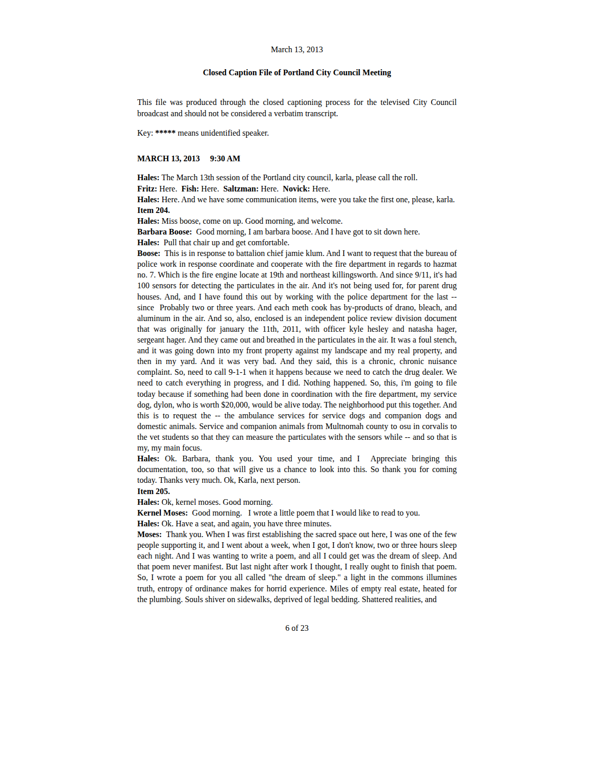March 13, 2013
Closed Caption File of Portland City Council Meeting
This file was produced through the closed captioning process for the televised City Council broadcast and should not be considered a verbatim transcript.
Key: ***** means unidentified speaker.
MARCH 13, 2013 9:30 AM
Hales: The March 13th session of the Portland city council, karla, please call the roll.
Fritz: Here. Fish: Here. Saltzman: Here. Novick: Here.
Hales: Here. And we have some communication items, were you take the first one, please, karla.
Item 204.
Hales: Miss boose, come on up. Good morning, and welcome.
Barbara Boose: Good morning, I am barbara boose. And I have got to sit down here.
Hales: Pull that chair up and get comfortable.
Boose: This is in response to battalion chief jamie klum. And I want to request that the bureau of police work in response coordinate and cooperate with the fire department in regards to hazmat no. 7. Which is the fire engine locate at 19th and northeast killingsworth. And since 9/11, it's had 100 sensors for detecting the particulates in the air. And it's not being used for, for parent drug houses. And, and I have found this out by working with the police department for the last -- since Probably two or three years. And each meth cook has by-products of drano, bleach, and aluminum in the air. And so, also, enclosed is an independent police review division document that was originally for january the 11th, 2011, with officer kyle hesley and natasha hager, sergeant hager. And they came out and breathed in the particulates in the air. It was a foul stench, and it was going down into my front property against my landscape and my real property, and then in my yard. And it was very bad. And they said, this is a chronic, chronic nuisance complaint. So, need to call 9-1-1 when it happens because we need to catch the drug dealer. We need to catch everything in progress, and I did. Nothing happened. So, this, i'm going to file today because if something had been done in coordination with the fire department, my service dog, dylon, who is worth $20,000, would be alive today. The neighborhood put this together. And this is to request the -- the ambulance services for service dogs and companion dogs and domestic animals. Service and companion animals from Multnomah county to osu in corvalis to the vet students so that they can measure the particulates with the sensors while -- and so that is my, my main focus.
Hales: Ok. Barbara, thank you. You used your time, and I Appreciate bringing this documentation, too, so that will give us a chance to look into this. So thank you for coming today. Thanks very much. Ok, Karla, next person.
Item 205.
Hales: Ok, kernel moses. Good morning.
Kernel Moses: Good morning. I wrote a little poem that I would like to read to you.
Hales: Ok. Have a seat, and again, you have three minutes.
Moses: Thank you. When I was first establishing the sacred space out here, I was one of the few people supporting it, and I went about a week, when I got, I don't know, two or three hours sleep each night. And I was wanting to write a poem, and all I could get was the dream of sleep. And that poem never manifest. But last night after work I thought, I really ought to finish that poem. So, I wrote a poem for you all called "the dream of sleep." a light in the commons illumines truth, entropy of ordinance makes for horrid experience. Miles of empty real estate, heated for the plumbing. Souls shiver on sidewalks, deprived of legal bedding. Shattered realities, and
6 of 23